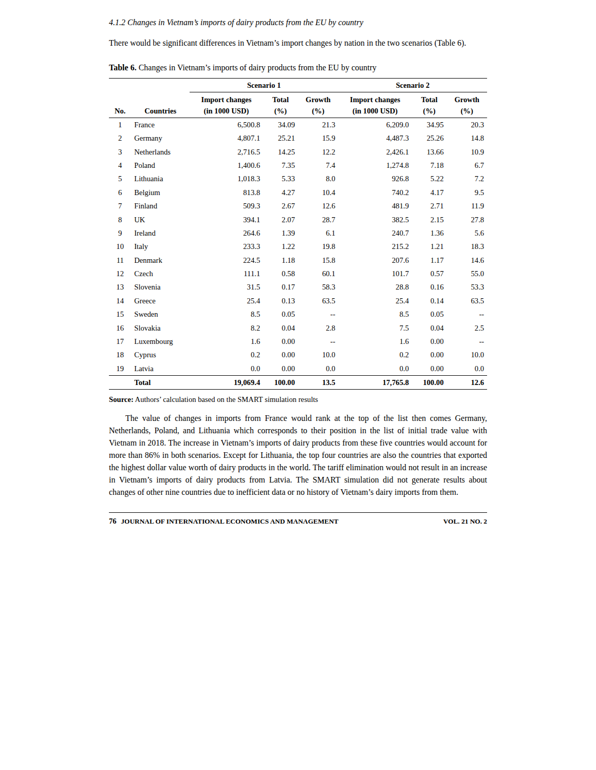4.1.2 Changes in Vietnam’s imports of dairy products from the EU by country
There would be significant differences in Vietnam’s import changes by nation in the two scenarios (Table 6).
Table 6. Changes in Vietnam’s imports of dairy products from the EU by country
| No. | Countries | Scenario 1 | Scenario 2 |
| --- | --- | --- | --- |
| Import changes (in 1000 USD) | Total (%) | Growth (%) | Import changes (in 1000 USD) | Total (%) | Growth (%) |
| 1 | France | 6,500.8 | 34.09 | 21.3 | 6,209.0 | 34.95 | 20.3 |
| 2 | Germany | 4,807.1 | 25.21 | 15.9 | 4,487.3 | 25.26 | 14.8 |
| 3 | Netherlands | 2,716.5 | 14.25 | 12.2 | 2,426.1 | 13.66 | 10.9 |
| 4 | Poland | 1,400.6 | 7.35 | 7.4 | 1,274.8 | 7.18 | 6.7 |
| 5 | Lithuania | 1,018.3 | 5.33 | 8.0 | 926.8 | 5.22 | 7.2 |
| 6 | Belgium | 813.8 | 4.27 | 10.4 | 740.2 | 4.17 | 9.5 |
| 7 | Finland | 509.3 | 2.67 | 12.6 | 481.9 | 2.71 | 11.9 |
| 8 | UK | 394.1 | 2.07 | 28.7 | 382.5 | 2.15 | 27.8 |
| 9 | Ireland | 264.6 | 1.39 | 6.1 | 240.7 | 1.36 | 5.6 |
| 10 | Italy | 233.3 | 1.22 | 19.8 | 215.2 | 1.21 | 18.3 |
| 11 | Denmark | 224.5 | 1.18 | 15.8 | 207.6 | 1.17 | 14.6 |
| 12 | Czech | 111.1 | 0.58 | 60.1 | 101.7 | 0.57 | 55.0 |
| 13 | Slovenia | 31.5 | 0.17 | 58.3 | 28.8 | 0.16 | 53.3 |
| 14 | Greece | 25.4 | 0.13 | 63.5 | 25.4 | 0.14 | 63.5 |
| 15 | Sweden | 8.5 | 0.05 | -- | 8.5 | 0.05 | -- |
| 16 | Slovakia | 8.2 | 0.04 | 2.8 | 7.5 | 0.04 | 2.5 |
| 17 | Luxembourg | 1.6 | 0.00 | -- | 1.6 | 0.00 | -- |
| 18 | Cyprus | 0.2 | 0.00 | 10.0 | 0.2 | 0.00 | 10.0 |
| 19 | Latvia | 0.0 | 0.00 | 0.0 | 0.0 | 0.00 | 0.0 |
| | Total | 19,069.4 | 100.00 | 13.5 | 17,765.8 | 100.00 | 12.6 |
Source: Authors’ calculation based on the SMART simulation results
The value of changes in imports from France would rank at the top of the list then comes Germany, Netherlands, Poland, and Lithuania which corresponds to their position in the list of initial trade value with Vietnam in 2018. The increase in Vietnam’s imports of dairy products from these five countries would account for more than 86% in both scenarios. Except for Lithuania, the top four countries are also the countries that exported the highest dollar value worth of dairy products in the world. The tariff elimination would not result in an increase in Vietnam’s imports of dairy products from Latvia. The SMART simulation did not generate results about changes of other nine countries due to inefficient data or no history of Vietnam’s dairy imports from them.
76 JOURNAL OF INTERNATIONAL ECONOMICS AND MANAGEMENT
VOL. 21 NO. 2